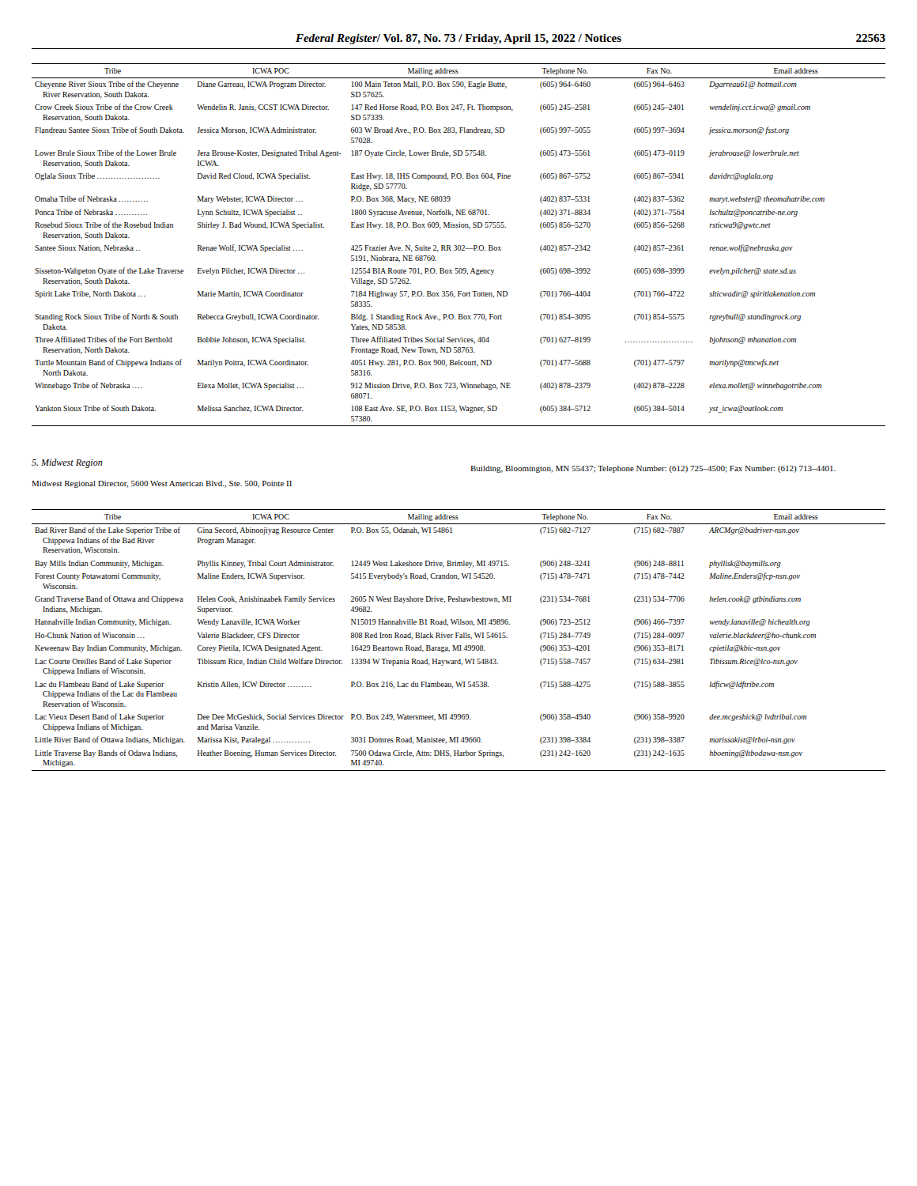Federal Register/ Vol. 87, No. 73 / Friday, April 15, 2022 / Notices 22563
| Tribe | ICWA POC | Mailing address | Telephone No. | Fax No. | Email address |
| --- | --- | --- | --- | --- | --- |
| Cheyenne River Sioux Tribe of the Cheyenne River Reservation, South Dakota. | Diane Garreau, ICWA Program Director. | 100 Main Teton Mall, P.O. Box 590, Eagle Butte, SD 57625. | (605) 964–6460 | (605) 964–6463 | Dgarreau61@ hotmail.com |
| Crow Creek Sioux Tribe of the Crow Creek Reservation, South Dakota. | Wendelin R. Janis, CCST ICWA Director. | 147 Red Horse Road, P.O. Box 247, Ft. Thompson, SD 57339. | (605) 245–2581 | (605) 245–2401 | wendelinj.cct.icwa@ gmail.com |
| Flandreau Santee Sioux Tribe of South Dakota. | Jessica Morson, ICWA Administrator. | 603 W Broad Ave., P.O. Box 283, Flandreau, SD 57028. | (605) 997–5055 | (605) 997–3694 | jessica.morson@ fsst.org |
| Lower Brule Sioux Tribe of the Lower Brule Reservation, South Dakota. | Jera Brouse-Koster, Designated Tribal Agent-ICWA. | 187 Oyate Circle, Lower Brule, SD 57548. | (605) 473–5561 | (605) 473–0119 | jerabrouse@ lowerbrule.net |
| Oglala Sioux Tribe ....................... | David Red Cloud, ICWA Specialist. | East Hwy. 18, IHS Compound, P.O. Box 604, Pine Ridge, SD 57770. | (605) 867–5752 | (605) 867–5941 | davidrc@oglala.org |
| Omaha Tribe of Nebraska ........... | Mary Webster, ICWA Director ... | P.O. Box 368, Macy, NE 68039 | (402) 837–5331 | (402) 837–5362 | maryt.webster@ theomahatribe.com |
| Ponca Tribe of Nebraska ............ | Lynn Schultz, ICWA Specialist .. | 1800 Syracuse Avenue, Norfolk, NE 68701. | (402) 371–8834 | (402) 371–7564 | lschultz@poncatribe-ne.org |
| Rosebud Sioux Tribe of the Rosebud Indian Reservation, South Dakota. | Shirley J. Bad Wound, ICWA Specialist. | East Hwy. 18, P.O. Box 609, Mission, SD 57555. | (605) 856–5270 | (605) 856–5268 | rsticwa9@gwtc.net |
| Santee Sioux Nation, Nebraska .. | Renae Wolf, ICWA Specialist .... | 425 Frazier Ave. N, Suite 2, RR 302—P.O. Box 5191, Niobrara, NE 68760. | (402) 857–2342 | (402) 857–2361 | renae.wolf@nebraska.gov |
| Sisseton-Wahpeton Oyate of the Lake Traverse Reservation, South Dakota. | Evelyn Pilcher, ICWA Director ... | 12554 BIA Route 701, P.O. Box 509, Agency Village, SD 57262. | (605) 698–3992 | (605) 698–3999 | evelyn.pilcher@ state.sd.us |
| Spirit Lake Tribe, North Dakota ... | Marie Martin, ICWA Coordinator | 7184 Highway 57, P.O. Box 356, Fort Totten, ND 58335. | (701) 766–4404 | (701) 766–4722 | slticwadir@ spiritlakenation.com |
| Standing Rock Sioux Tribe of North & South Dakota. | Rebecca Greybull, ICWA Coordinator. | Bldg. 1 Standing Rock Ave., P.O. Box 770, Fort Yates, ND 58538. | (701) 854–3095 | (701) 854–5575 | rgreybull@ standingrock.org |
| Three Affiliated Tribes of the Fort Berthold Reservation, North Dakota. | Bobbie Johnson, ICWA Specialist. | Three Affiliated Tribes Social Services, 404 Frontage Road, New Town, ND 58763. | (701) 627–8199 | ......................... | bjohnson@ mhanation.com |
| Turtle Mountain Band of Chippewa Indians of North Dakota. | Marilyn Poitra, ICWA Coordinator. | 4051 Hwy. 281, P.O. Box 900, Belcourt, ND 58316. | (701) 477–5688 | (701) 477–5797 | marilynp@tmcwfs.net |
| Winnebago Tribe of Nebraska .... | Elexa Mollet, ICWA Specialist ... | 912 Mission Drive, P.O. Box 723, Winnebago, NE 68071. | (402) 878–2379 | (402) 878–2228 | elexa.mollet@ winnebagotribe.com |
| Yankton Sioux Tribe of South Dakota. | Melissa Sanchez, ICWA Director. | 108 East Ave. SE, P.O. Box 1153, Wagner, SD 57380. | (605) 384–5712 | (605) 384–5014 | yst_icwa@outlook.com |
5. Midwest Region
Midwest Regional Director, 5600 West American Blvd., Ste. 500, Pointe II
Building, Bloomington, MN 55437; Telephone Number: (612) 725–4500; Fax Number: (612) 713–4401.
| Tribe | ICWA POC | Mailing address | Telephone No. | Fax No. | Email address |
| --- | --- | --- | --- | --- | --- |
| Bad River Band of the Lake Superior Tribe of Chippewa Indians of the Bad River Reservation, Wisconsin. | Gina Secord, Abinoojiyag Resource Center Program Manager. | P.O. Box 55, Odanah, WI 54861 | (715) 682–7127 | (715) 682–7887 | ARCMgr@badriver-nsn.gov |
| Bay Mills Indian Community, Michigan. | Phyllis Kinney, Tribal Court Administrator. | 12449 West Lakeshore Drive, Brimley, MI 49715. | (906) 248–3241 | (906) 248–8811 | phyllisk@baymills.org |
| Forest County Potawatomi Community, Wisconsin. | Maline Enders, ICWA Supervisor. | 5415 Everybody's Road, Crandon, WI 54520. | (715) 478–7471 | (715) 478–7442 | Maline.Enders@fcp-nsn.gov |
| Grand Traverse Band of Ottawa and Chippewa Indians, Michigan. | Helen Cook, Anishinaabek Family Services Supervisor. | 2605 N West Bayshore Drive, Peshawbestown, MI 49682. | (231) 534–7681 | (231) 534–7706 | helen.cook@ gtbindians.com |
| Hannahville Indian Community, Michigan. | Wendy Lanaville, ICWA Worker | N15019 Hannahville B1 Road, Wilson, MI 49896. | (906) 723–2512 | (906) 466–7397 | wendy.lanaville@ hichealth.org |
| Ho-Chunk Nation of Wisconsin ... | Valerie Blackdeer, CFS Director | 808 Red Iron Road, Black River Falls, WI 54615. | (715) 284–7749 | (715) 284–0097 | valerie.blackdeer@ho-chunk.com |
| Keweenaw Bay Indian Community, Michigan. | Corey Pietila, ICWA Designated Agent. | 16429 Beartown Road, Baraga, MI 49908. | (906) 353–4201 | (906) 353–8171 | cpietila@kbic-nsn.gov |
| Lac Courte Oreilles Band of Lake Superior Chippewa Indians of Wisconsin. | Tibissum Rice, Indian Child Welfare Director. | 13394 W Trepania Road, Hayward, WI 54843. | (715) 558–7457 | (715) 634–2981 | Tibissum.Rice@lco-nsn.gov |
| Lac du Flambeau Band of Lake Superior Chippewa Indians of the Lac du Flambeau Reservation of Wisconsin. | Kristin Allen, ICW Director ......... | P.O. Box 216, Lac du Flambeau, WI 54538. | (715) 588–4275 | (715) 588–3855 | ldficw@ldftribe.com |
| Lac Vieux Desert Band of Lake Superior Chippewa Indians of Michigan. | Dee Dee McGeshick, Social Services Director and Marisa Vanzile. | P.O. Box 249, Watersmeet, MI 49969. | (906) 358–4940 | (906) 358–9920 | dee.mcgeshick@ lvdtribal.com |
| Little River Band of Ottawa Indians, Michigan. | Marissa Kist, Paralegal .............. | 3031 Domres Road, Manistee, MI 49660. | (231) 398–3384 | (231) 398–3387 | marissakist@lrboi-nsn.gov |
| Little Traverse Bay Bands of Odawa Indians, Michigan. | Heather Boening, Human Services Director. | 7500 Odawa Circle, Attn: DHS, Harbor Springs, MI 49740. | (231) 242–1620 | (231) 242–1635 | hboening@ltbodawa-nsn.gov |